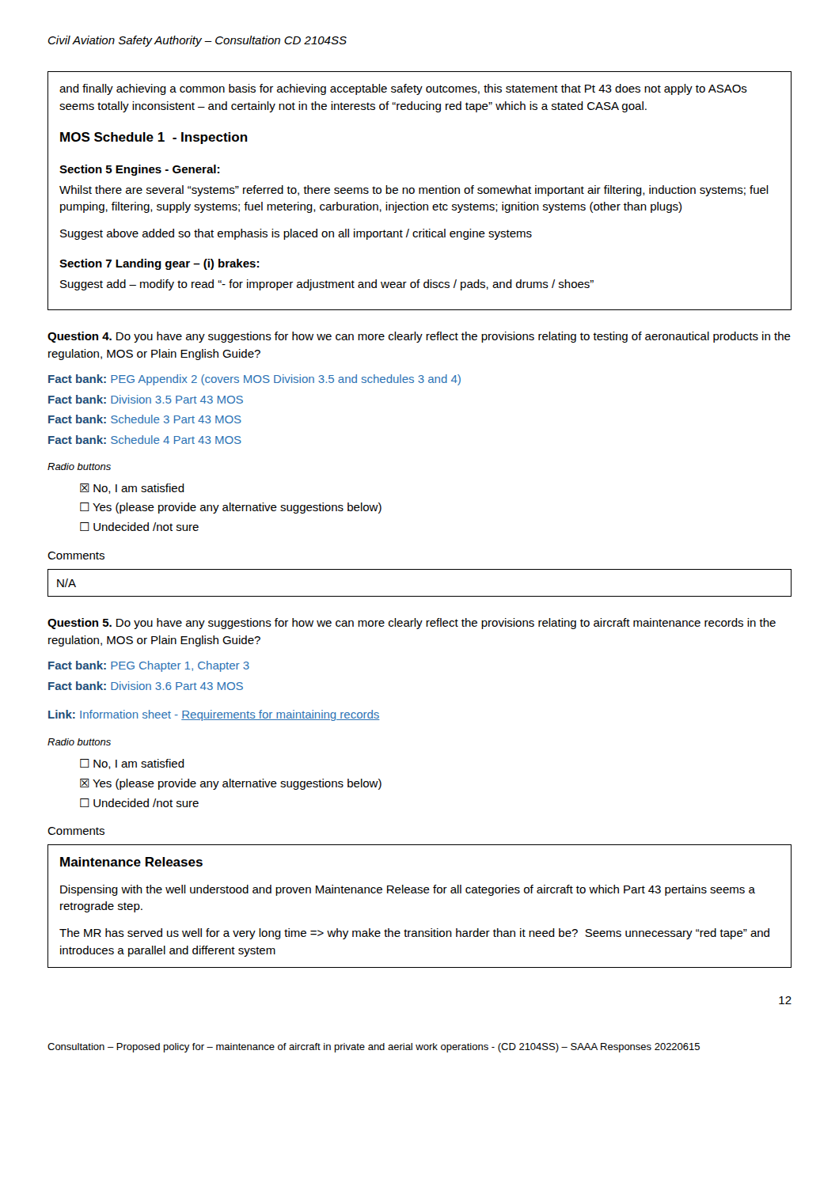Civil Aviation Safety Authority – Consultation CD 2104SS
and finally achieving a common basis for achieving acceptable safety outcomes, this statement that Pt 43 does not apply to ASAOs seems totally inconsistent – and certainly not in the interests of “reducing red tape” which is a stated CASA goal.
MOS Schedule 1 - Inspection
Section 5 Engines - General:
Whilst there are several “systems” referred to, there seems to be no mention of somewhat important air filtering, induction systems; fuel pumping, filtering, supply systems; fuel metering, carburation, injection etc systems; ignition systems (other than plugs)
Suggest above added so that emphasis is placed on all important / critical engine systems
Section 7 Landing gear – (i) brakes:
Suggest add – modify to read “- for improper adjustment and wear of discs / pads, and drums / shoes”
Question 4. Do you have any suggestions for how we can more clearly reflect the provisions relating to testing of aeronautical products in the regulation, MOS or Plain English Guide?
Fact bank: PEG Appendix 2 (covers MOS Division 3.5 and schedules 3 and 4)
Fact bank: Division 3.5 Part 43 MOS
Fact bank: Schedule 3 Part 43 MOS
Fact bank: Schedule 4 Part 43 MOS
Radio buttons
☒ No, I am satisfied
☐ Yes (please provide any alternative suggestions below)
☐ Undecided /not sure
Comments
N/A
Question 5. Do you have any suggestions for how we can more clearly reflect the provisions relating to aircraft maintenance records in the regulation, MOS or Plain English Guide?
Fact bank: PEG Chapter 1, Chapter 3
Fact bank: Division 3.6 Part 43 MOS
Link: Information sheet - Requirements for maintaining records
Radio buttons
☐ No, I am satisfied
☒ Yes (please provide any alternative suggestions below)
☐ Undecided /not sure
Comments
Maintenance Releases
Dispensing with the well understood and proven Maintenance Release for all categories of aircraft to which Part 43 pertains seems a retrograde step.
The MR has served us well for a very long time => why make the transition harder than it need be? Seems unnecessary “red tape” and introduces a parallel and different system
12
Consultation – Proposed policy for – maintenance of aircraft in private and aerial work operations - (CD 2104SS) – SAAA Responses 20220615